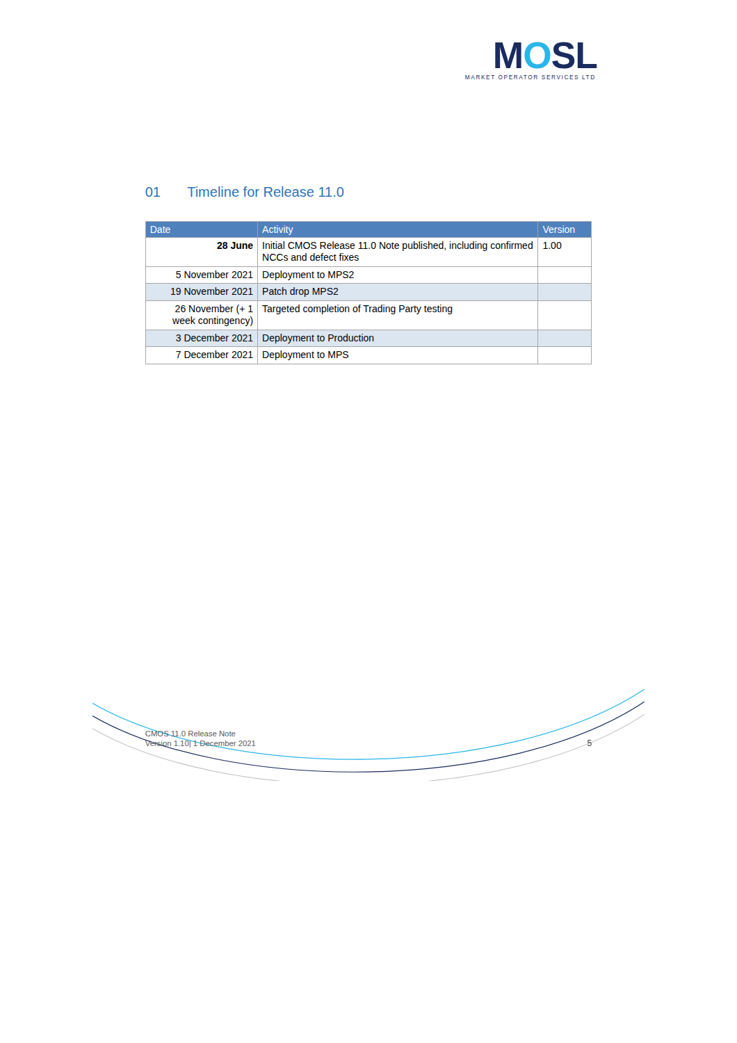MOSL
MARKET OPERATOR SERVICES LTD
01 Timeline for Release 11.0
| Date | Activity | Version |
| --- | --- | --- |
| 28 June | Initial CMOS Release 11.0 Note published, including confirmed NCCs and defect fixes | 1.00 |
| 5 November 2021 | Deployment to MPS2 | |
| 19 November 2021 | Patch drop MPS2 | |
| 26 November (+ 1 week contingency) | Targeted completion of Trading Party testing | |
| 3 December 2021 | Deployment to Production | |
| 7 December 2021 | Deployment to MPS | |
CMOS 11.0 Release Note
Version 1.10| 1 December 2021 5